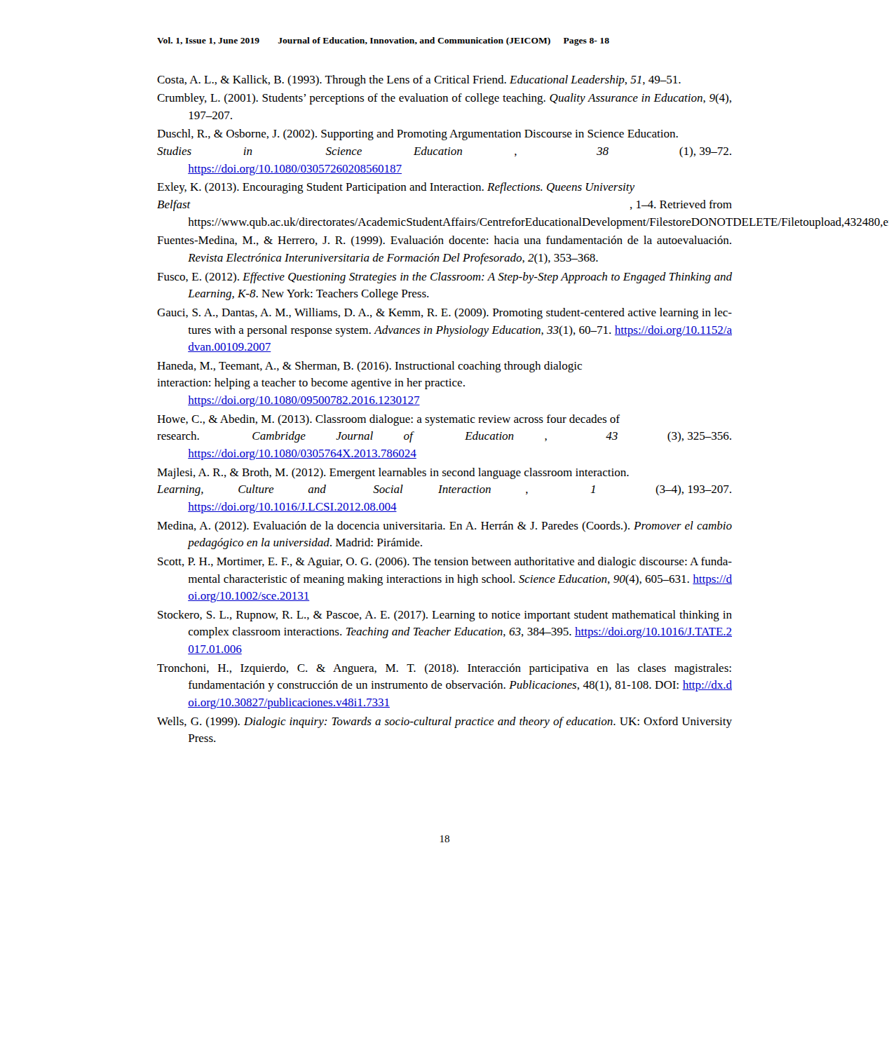Vol. 1, Issue 1, June 2019 Journal of Education, Innovation, and Communication (JEICOM) Pages 8- 18
Costa, A. L., & Kallick, B. (1993). Through the Lens of a Critical Friend. Educational Leadership, 51, 49–51.
Crumbley, L. (2001). Students’ perceptions of the evaluation of college teaching. Quality Assurance in Education, 9(4), 197–207.
Duschl, R., & Osborne, J. (2002). Supporting and Promoting Argumentation Discourse in Science Education. Studies in Science Education, 38(1), 39–72. https://doi.org/10.1080/03057260208560187
Exley, K. (2013). Encouraging Student Participation and Interaction. Reflections. Queens University Belfast, 1–4. Retrieved from https://www.qub.ac.uk/directorates/AcademicStudentAffairs/CentreforEducationalDevelopment/FilestoreDONOTDELETE/Filetoupload,432480,en.pdf
Fuentes-Medina, M., & Herrero, J. R. (1999). Evaluación docente: hacia una fundamentación de la autoevaluación. Revista Electrónica Interuniversitaria de Formación Del Profesorado, 2(1), 353–368.
Fusco, E. (2012). Effective Questioning Strategies in the Classroom: A Step-by-Step Approach to Engaged Thinking and Learning, K-8. New York: Teachers College Press.
Gauci, S. A., Dantas, A. M., Williams, D. A., & Kemm, R. E. (2009). Promoting student-centered active learning in lectures with a personal response system. Advances in Physiology Education, 33(1), 60–71. https://doi.org/10.1152/advan.00109.2007
Haneda, M., Teemant, A., & Sherman, B. (2016). Instructional coaching through dialogic interaction: helping a teacher to become agentive in her practice. https://doi.org/10.1080/09500782.2016.1230127
Howe, C., & Abedin, M. (2013). Classroom dialogue: a systematic review across four decades of research. Cambridge Journal of Education, 43(3), 325–356. https://doi.org/10.1080/0305764X.2013.786024
Majlesi, A. R., & Broth, M. (2012). Emergent learnables in second language classroom interaction. Learning, Culture and Social Interaction, 1(3–4), 193–207. https://doi.org/10.1016/J.LCSI.2012.08.004
Medina, A. (2012). Evaluación de la docencia universitaria. En A. Herrán & J. Paredes (Coords.). Promover el cambio pedagógico en la universidad. Madrid: Pirámide.
Scott, P. H., Mortimer, E. F., & Aguiar, O. G. (2006). The tension between authoritative and dialogic discourse: A fundamental characteristic of meaning making interactions in high school. Science Education, 90(4), 605–631. https://doi.org/10.1002/sce.20131
Stockero, S. L., Rupnow, R. L., & Pascoe, A. E. (2017). Learning to notice important student mathematical thinking in complex classroom interactions. Teaching and Teacher Education, 63, 384–395. https://doi.org/10.1016/J.TATE.2017.01.006
Tronchoni, H., Izquierdo, C. & Anguera, M. T. (2018). Interacción participativa en las clases magistrales: fundamentación y construcción de un instrumento de observación. Publicaciones, 48(1), 81-108. DOI: http://dx.doi.org/10.30827/publicaciones.v48i1.7331
Wells, G. (1999). Dialogic inquiry: Towards a socio-cultural practice and theory of education. UK: Oxford University Press.
18